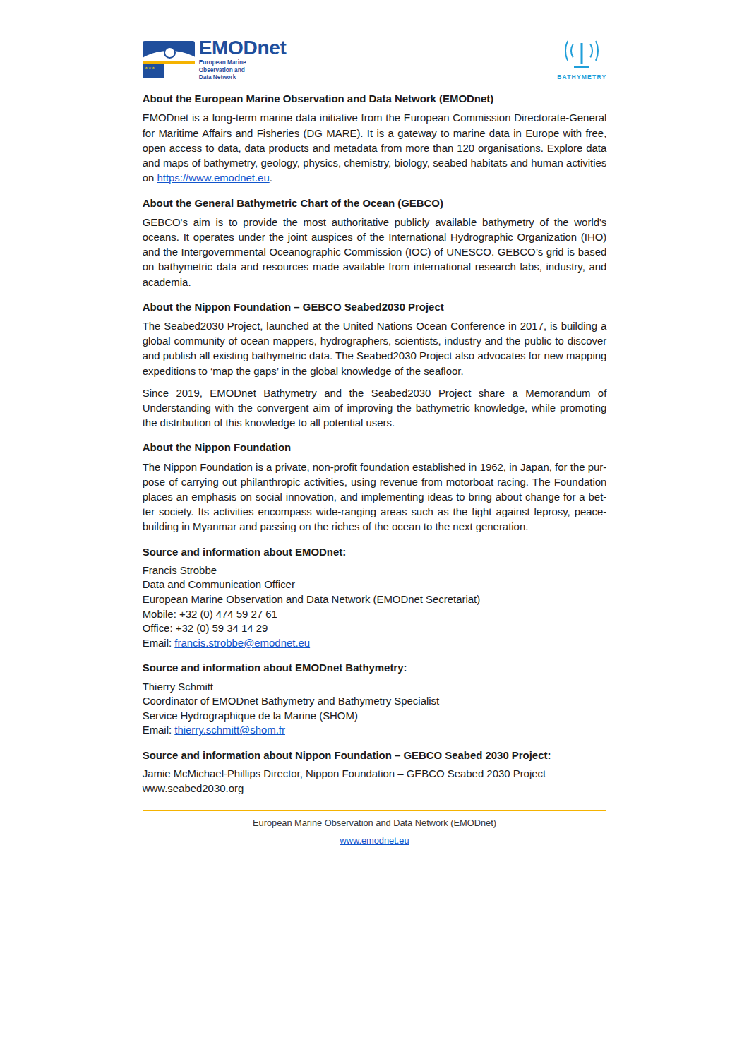EMODnet
European Marine
Observation and
Data Network
BATHYMETRY
About the European Marine Observation and Data Network (EMODnet)
EMODnet is a long-term marine data initiative from the European Commission Directorate-General for Maritime Affairs and Fisheries (DG MARE). It is a gateway to marine data in Europe with free, open access to data, data products and metadata from more than 120 organisations. Explore data and maps of bathymetry, geology, physics, chemistry, biology, seabed habitats and human activities on https://www.emodnet.eu.
About the General Bathymetric Chart of the Ocean (GEBCO)
GEBCO's aim is to provide the most authoritative publicly available bathymetry of the world's oceans. It operates under the joint auspices of the International Hydrographic Organization (IHO) and the Intergovernmental Oceanographic Commission (IOC) of UNESCO. GEBCO’s grid is based on bathymetric data and resources made available from international research labs, industry, and academia.
About the Nippon Foundation – GEBCO Seabed2030 Project
The Seabed2030 Project, launched at the United Nations Ocean Conference in 2017, is building a global community of ocean mappers, hydrographers, scientists, industry and the public to discover and publish all existing bathymetric data. The Seabed2030 Project also advocates for new mapping expeditions to ‘map the gaps’ in the global knowledge of the seafloor.
Since 2019, EMODnet Bathymetry and the Seabed2030 Project share a Memorandum of Understanding with the convergent aim of improving the bathymetric knowledge, while promoting the distribution of this knowledge to all potential users.
About the Nippon Foundation
The Nippon Foundation is a private, non-profit foundation established in 1962, in Japan, for the purpose of carrying out philanthropic activities, using revenue from motorboat racing. The Foundation places an emphasis on social innovation, and implementing ideas to bring about change for a better society. Its activities encompass wide-ranging areas such as the fight against leprosy, peacebuilding in Myanmar and passing on the riches of the ocean to the next generation.
Source and information about EMODnet:
Francis Strobbe Data and Communication Officer European Marine Observation and Data Network (EMODnet Secretariat) Mobile: +32 (0) 474 59 27 61 Office: +32 (0) 59 34 14 29 Email: francis.strobbe@emodnet.eu
Source and information about EMODnet Bathymetry:
Thierry Schmitt Coordinator of EMODnet Bathymetry and Bathymetry Specialist Service Hydrographique de la Marine (SHOM) Email: thierry.schmitt@shom.fr
Source and information about Nippon Foundation – GEBCO Seabed 2030 Project:
Jamie McMichael-Phillips Director, Nippon Foundation – GEBCO Seabed 2030 Project www.seabed2030.org
European Marine Observation and Data Network (EMODnet)
www.emodnet.eu